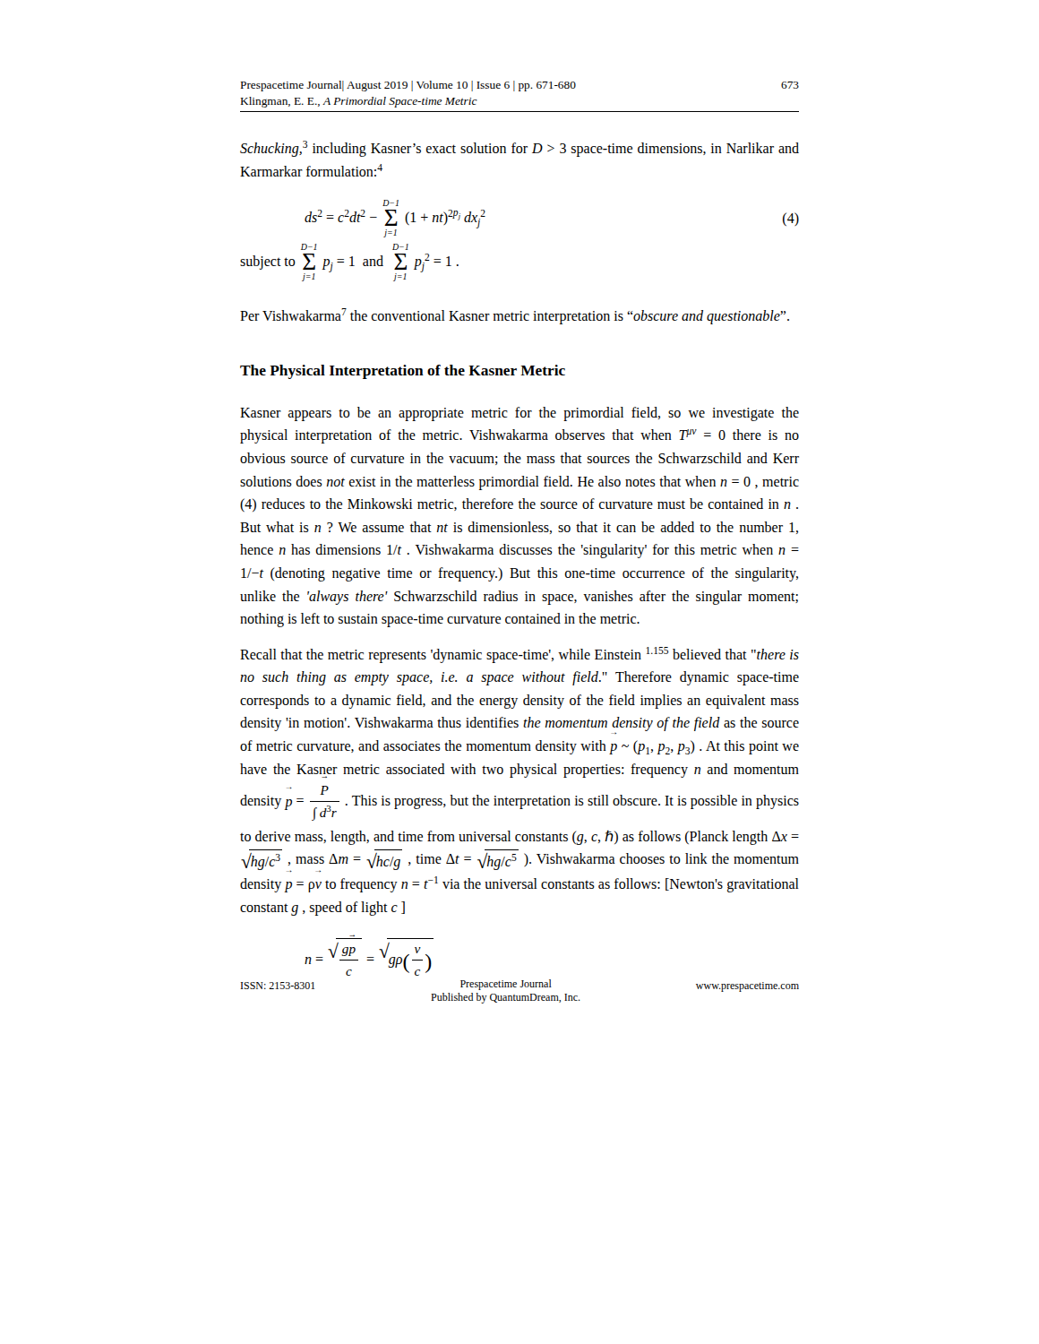Prespacetime Journal| August 2019 | Volume 10 | Issue 6 | pp. 671-680
Klingman, E. E., A Primordial Space-time Metric
673
Schucking,3 including Kasner’s exact solution for D > 3 space-time dimensions, in Narlikar and Karmarkar formulation:4
ds2 = c2dt2 − D−1 Σj=1 (1 + nt)2pj dxj2 (4)
subject to D−1 Σj=1 pj = 1 and D−1 Σj=1 pj2 = 1 .
Per Vishwakarma7 the conventional Kasner metric interpretation is “obscure and questionable”.
The Physical Interpretation of the Kasner Metric
Kasner appears to be an appropriate metric for the primordial field, so we investigate the physical interpretation of the metric. Vishwakarma observes that when Tμν = 0 there is no obvious source of curvature in the vacuum; the mass that sources the Schwarzschild and Kerr solutions does not exist in the matterless primordial field. He also notes that when n = 0 , metric (4) reduces to the Minkowski metric, therefore the source of curvature must be contained in n . But what is n ? We assume that nt is dimensionless, so that it can be added to the number 1, hence n has dimensions 1/t . Vishwakarma discusses the 'singularity' for this metric when n = 1/−t (denoting negative time or frequency.) But this one-time occurrence of the singularity, unlike the 'always there' Schwarzschild radius in space, vanishes after the singular moment; nothing is left to sustain space-time curvature contained in the metric.
Recall that the metric represents 'dynamic space-time', while Einstein 1.155 believed that "there is no such thing as empty space, i.e. a space without field." Therefore dynamic space-time corresponds to a dynamic field, and the energy density of the field implies an equivalent mass density 'in motion'. Vishwakarma thus identifies the momentum density of the field as the source of metric curvature, and associates the momentum density with p ~ (p1, p2, p3) . At this point we have the Kasner metric associated with two physical properties: frequency n and momentum density p = P∫ d3r . This is progress, but the interpretation is still obscure. It is possible in physics to derive mass, length, and time from universal constants (g, c, ℏ) as follows (Planck length Δx = hg/c3 , mass Δm = hc/g , time Δt = hg/c5 ). Vishwakarma chooses to link the momentum density p = ρv to frequency n = t−1 via the universal constants as follows: [Newton's gravitational constant g , speed of light c ]
n = gp c = gρ(vc)
ISSN: 2153-8301
Prespacetime Journal
Published by QuantumDream, Inc.
www.prespacetime.com